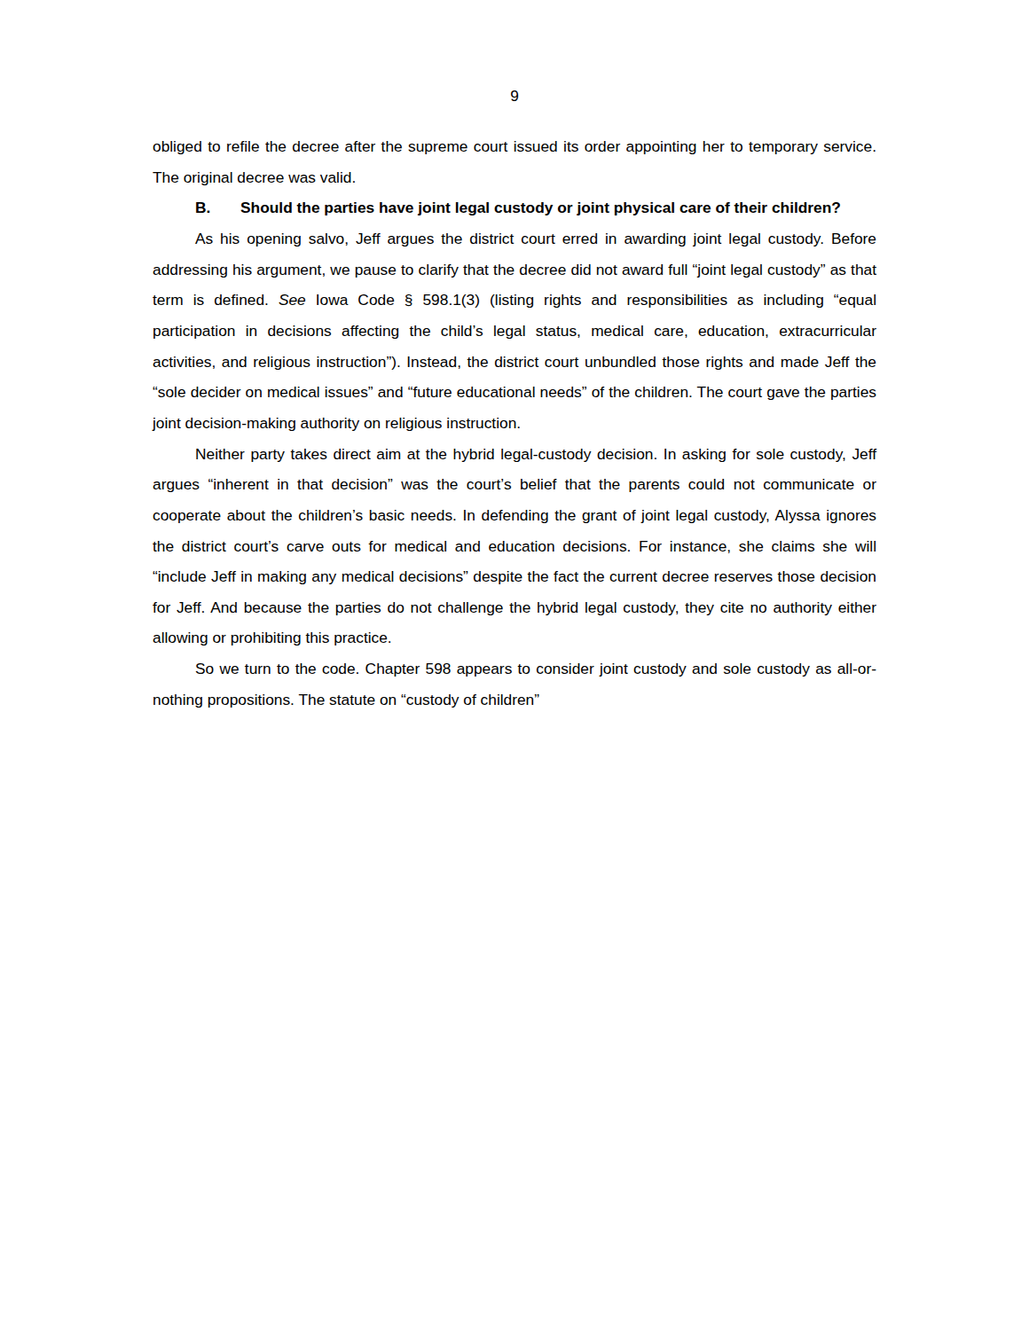9
obliged to refile the decree after the supreme court issued its order appointing her to temporary service. The original decree was valid.
B. Should the parties have joint legal custody or joint physical care of their children?
As his opening salvo, Jeff argues the district court erred in awarding joint legal custody. Before addressing his argument, we pause to clarify that the decree did not award full “joint legal custody” as that term is defined. See Iowa Code § 598.1(3) (listing rights and responsibilities as including “equal participation in decisions affecting the child’s legal status, medical care, education, extracurricular activities, and religious instruction”). Instead, the district court unbundled those rights and made Jeff the “sole decider on medical issues” and “future educational needs” of the children. The court gave the parties joint decision-making authority on religious instruction.
Neither party takes direct aim at the hybrid legal-custody decision. In asking for sole custody, Jeff argues “inherent in that decision” was the court’s belief that the parents could not communicate or cooperate about the children’s basic needs. In defending the grant of joint legal custody, Alyssa ignores the district court’s carve outs for medical and education decisions. For instance, she claims she will “include Jeff in making any medical decisions” despite the fact the current decree reserves those decision for Jeff. And because the parties do not challenge the hybrid legal custody, they cite no authority either allowing or prohibiting this practice.
So we turn to the code. Chapter 598 appears to consider joint custody and sole custody as all-or-nothing propositions. The statute on “custody of children”